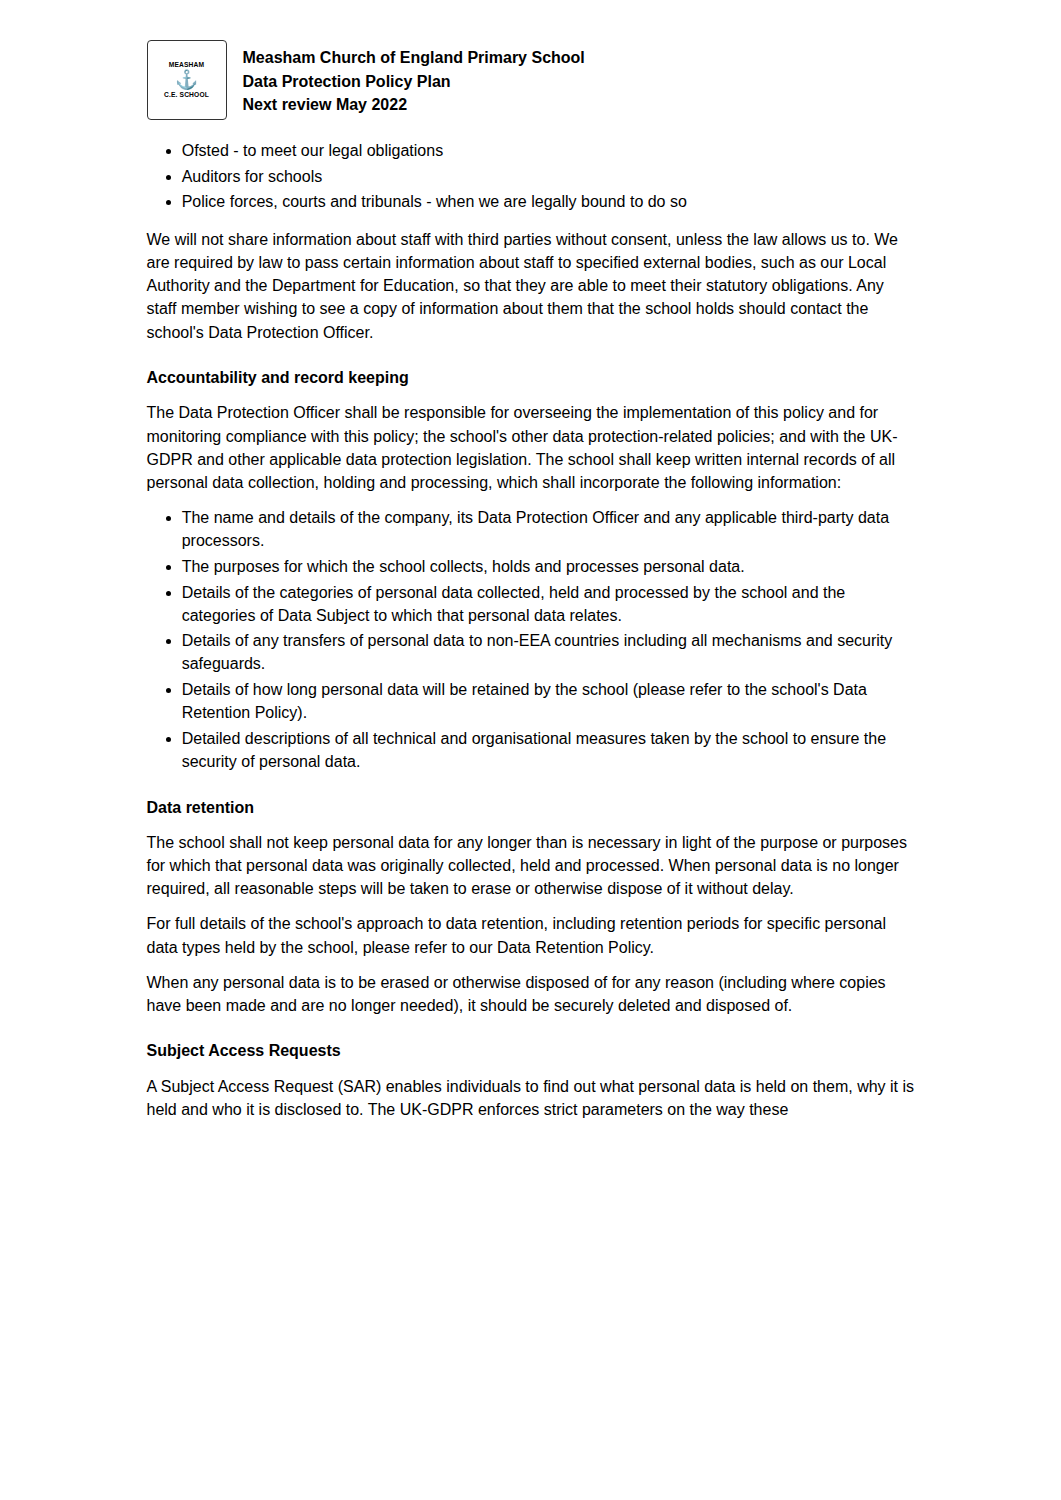MEASHAM ⚓ C.E. SCHOOL
Measham Church of England Primary School
Data Protection Policy Plan
Next review May 2022
Ofsted - to meet our legal obligations
Auditors for schools
Police forces, courts and tribunals - when we are legally bound to do so
We will not share information about staff with third parties without consent, unless the law allows us to. We are required by law to pass certain information about staff to specified external bodies, such as our Local Authority and the Department for Education, so that they are able to meet their statutory obligations. Any staff member wishing to see a copy of information about them that the school holds should contact the school's Data Protection Officer.
Accountability and record keeping
The Data Protection Officer shall be responsible for overseeing the implementation of this policy and for monitoring compliance with this policy; the school's other data protection-related policies; and with the UK-GDPR and other applicable data protection legislation. The school shall keep written internal records of all personal data collection, holding and processing, which shall incorporate the following information:
The name and details of the company, its Data Protection Officer and any applicable third-party data processors.
The purposes for which the school collects, holds and processes personal data.
Details of the categories of personal data collected, held and processed by the school and the categories of Data Subject to which that personal data relates.
Details of any transfers of personal data to non-EEA countries including all mechanisms and security safeguards.
Details of how long personal data will be retained by the school (please refer to the school's Data Retention Policy).
Detailed descriptions of all technical and organisational measures taken by the school to ensure the security of personal data.
Data retention
The school shall not keep personal data for any longer than is necessary in light of the purpose or purposes for which that personal data was originally collected, held and processed. When personal data is no longer required, all reasonable steps will be taken to erase or otherwise dispose of it without delay.
For full details of the school's approach to data retention, including retention periods for specific personal data types held by the school, please refer to our Data Retention Policy.
When any personal data is to be erased or otherwise disposed of for any reason (including where copies have been made and are no longer needed), it should be securely deleted and disposed of.
Subject Access Requests
A Subject Access Request (SAR) enables individuals to find out what personal data is held on them, why it is held and who it is disclosed to. The UK-GDPR enforces strict parameters on the way these